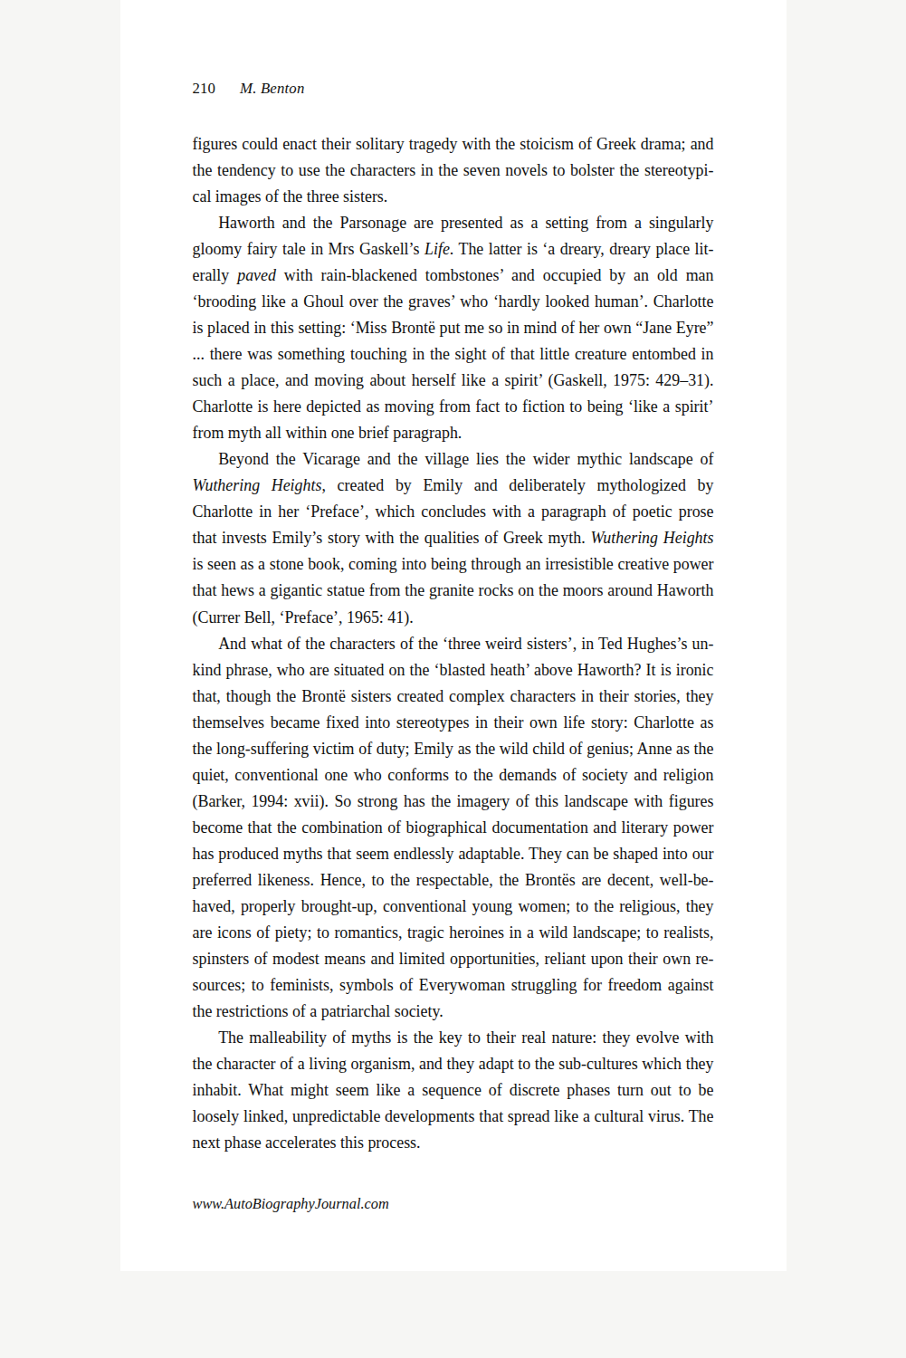210 M. Benton
figures could enact their solitary tragedy with the stoicism of Greek drama; and the tendency to use the characters in the seven novels to bolster the stereotypical images of the three sisters.
Haworth and the Parsonage are presented as a setting from a singularly gloomy fairy tale in Mrs Gaskell’s Life. The latter is ‘a dreary, dreary place literally paved with rain-blackened tombstones’ and occupied by an old man ‘brooding like a Ghoul over the graves’ who ‘hardly looked human’. Charlotte is placed in this setting: ‘Miss Brontë put me so in mind of her own “Jane Eyre” ... there was something touching in the sight of that little creature entombed in such a place, and moving about herself like a spirit’ (Gaskell, 1975: 429–31). Charlotte is here depicted as moving from fact to fiction to being ‘like a spirit’ from myth all within one brief paragraph.
Beyond the Vicarage and the village lies the wider mythic landscape of Wuthering Heights, created by Emily and deliberately mythologized by Charlotte in her ‘Preface’, which concludes with a paragraph of poetic prose that invests Emily’s story with the qualities of Greek myth. Wuthering Heights is seen as a stone book, coming into being through an irresistible creative power that hews a gigantic statue from the granite rocks on the moors around Haworth (Currer Bell, ‘Preface’, 1965: 41).
And what of the characters of the ‘three weird sisters’, in Ted Hughes’s unkind phrase, who are situated on the ‘blasted heath’ above Haworth? It is ironic that, though the Brontë sisters created complex characters in their stories, they themselves became fixed into stereotypes in their own life story: Charlotte as the long-suffering victim of duty; Emily as the wild child of genius; Anne as the quiet, conventional one who conforms to the demands of society and religion (Barker, 1994: xvii). So strong has the imagery of this landscape with figures become that the combination of biographical documentation and literary power has produced myths that seem endlessly adaptable. They can be shaped into our preferred likeness. Hence, to the respectable, the Brontës are decent, well-behaved, properly brought-up, conventional young women; to the religious, they are icons of piety; to romantics, tragic heroines in a wild landscape; to realists, spinsters of modest means and limited opportunities, reliant upon their own resources; to feminists, symbols of Everywoman struggling for freedom against the restrictions of a patriarchal society.
The malleability of myths is the key to their real nature: they evolve with the character of a living organism, and they adapt to the sub-cultures which they inhabit. What might seem like a sequence of discrete phases turn out to be loosely linked, unpredictable developments that spread like a cultural virus. The next phase accelerates this process.
www.AutoBiographyJournal.com